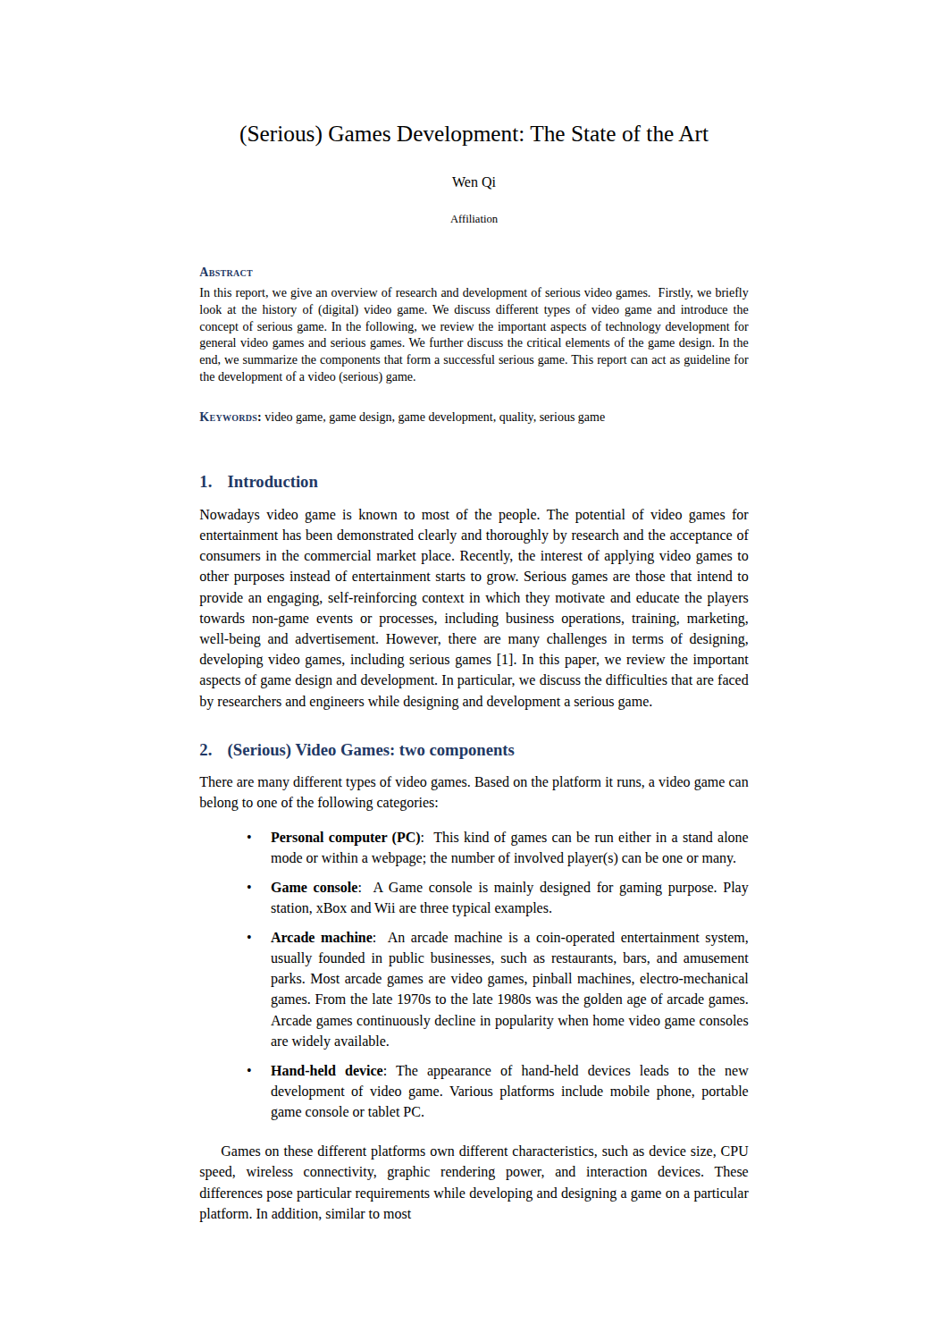(Serious) Games Development: The State of the Art
Wen Qi
Affiliation
Abstract
In this report, we give an overview of research and development of serious video games. Firstly, we briefly look at the history of (digital) video game. We discuss different types of video game and introduce the concept of serious game. In the following, we review the important aspects of technology development for general video games and serious games. We further discuss the critical elements of the game design. In the end, we summarize the components that form a successful serious game. This report can act as guideline for the development of a video (serious) game.
Keywords: video game, game design, game development, quality, serious game
1. Introduction
Nowadays video game is known to most of the people. The potential of video games for entertainment has been demonstrated clearly and thoroughly by research and the acceptance of consumers in the commercial market place. Recently, the interest of applying video games to other purposes instead of entertainment starts to grow. Serious games are those that intend to provide an engaging, self-reinforcing context in which they motivate and educate the players towards non-game events or processes, including business operations, training, marketing, well-being and advertisement. However, there are many challenges in terms of designing, developing video games, including serious games [1]. In this paper, we review the important aspects of game design and development. In particular, we discuss the difficulties that are faced by researchers and engineers while designing and development a serious game.
2.(Serious) Video Games: two components
There are many different types of video games. Based on the platform it runs, a video game can belong to one of the following categories:
Personal computer (PC): This kind of games can be run either in a stand alone mode or within a webpage; the number of involved player(s) can be one or many.
Game console: A Game console is mainly designed for gaming purpose. Play station, xBox and Wii are three typical examples.
Arcade machine: An arcade machine is a coin-operated entertainment system, usually founded in public businesses, such as restaurants, bars, and amusement parks. Most arcade games are video games, pinball machines, electro-mechanical games. From the late 1970s to the late 1980s was the golden age of arcade games. Arcade games continuously decline in popularity when home video game consoles are widely available.
Hand-held device: The appearance of hand-held devices leads to the new development of video game. Various platforms include mobile phone, portable game console or tablet PC.
Games on these different platforms own different characteristics, such as device size, CPU speed, wireless connectivity, graphic rendering power, and interaction devices. These differences pose particular requirements while developing and designing a game on a particular platform. In addition, similar to most